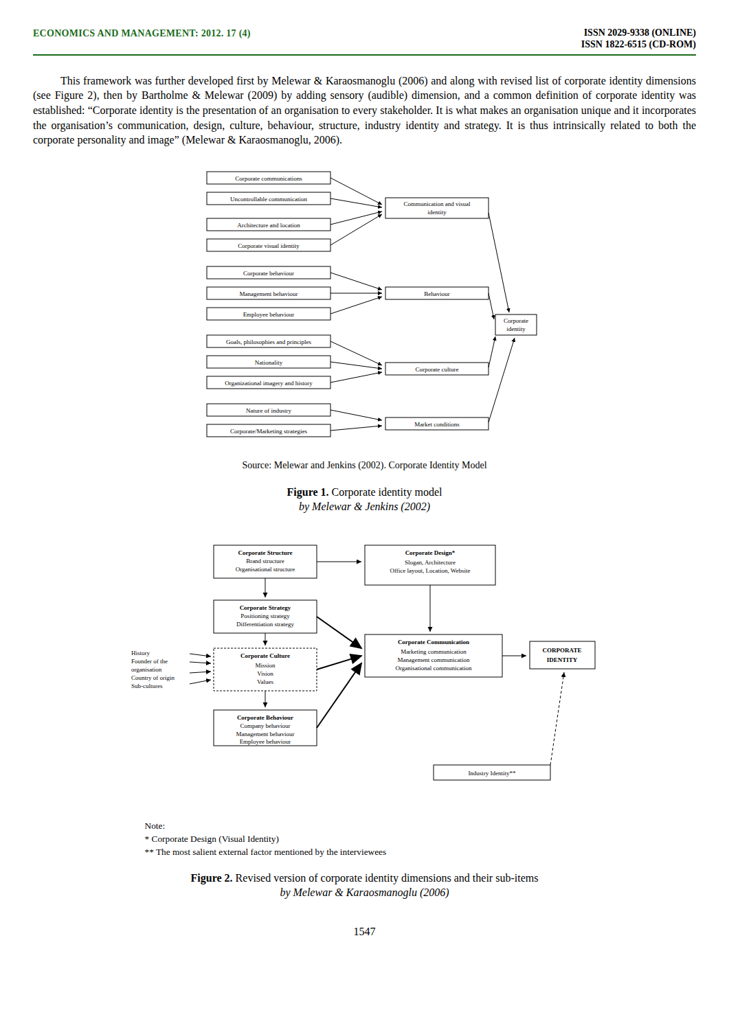ECONOMICS AND MANAGEMENT: 2012. 17 (4)
ISSN 2029-9338 (ONLINE)
ISSN 1822-6515 (CD-ROM)
This framework was further developed first by Melewar & Karaosmanoglu (2006) and along with revised list of corporate identity dimensions (see Figure 2), then by Bartholme & Melewar (2009) by adding sensory (audible) dimension, and a common definition of corporate identity was established: “Corporate identity is the presentation of an organisation to every stakeholder. It is what makes an organisation unique and it incorporates the organisation’s communication, design, culture, behaviour, structure, industry identity and strategy. It is thus intrinsically related to both the corporate personality and image” (Melewar & Karaosmanoglu, 2006).
Corporate communications Uncontrollable communication Architecture and location Corporate visual identity Corporate behaviour Management behaviour Employee behaviour Goals, philosophies and principles Nationality Organizational imagery and history Nature of industry Corporate/Marketing strategies Communication and visual identity Behaviour Corporate culture Market conditions Corporate identity
Source: Melewar and Jenkins (2002). Corporate Identity Model
Figure 1. Corporate identity model
by Melewar & Jenkins (2002)
Corporate Structure Brand structure Organisational structure Corporate Design* Slogan, Architecture Office layout, Location, Website Corporate Strategy Positioning strategy Differentiation strategy Corporate Culture Mission Vision Values Corporate Behaviour Company behaviour Management behaviour Employee behaviour Corporate Communication Marketing communication Management communication Organisational communication CORPORATE IDENTITY Industry Identity** History Founder of the organisation Country of origin Sub-cultures
Note:
* Corporate Design (Visual Identity)
** The most salient external factor mentioned by the interviewees
Figure 2. Revised version of corporate identity dimensions and their sub-items
by Melewar & Karaosmanoglu (2006)
1547